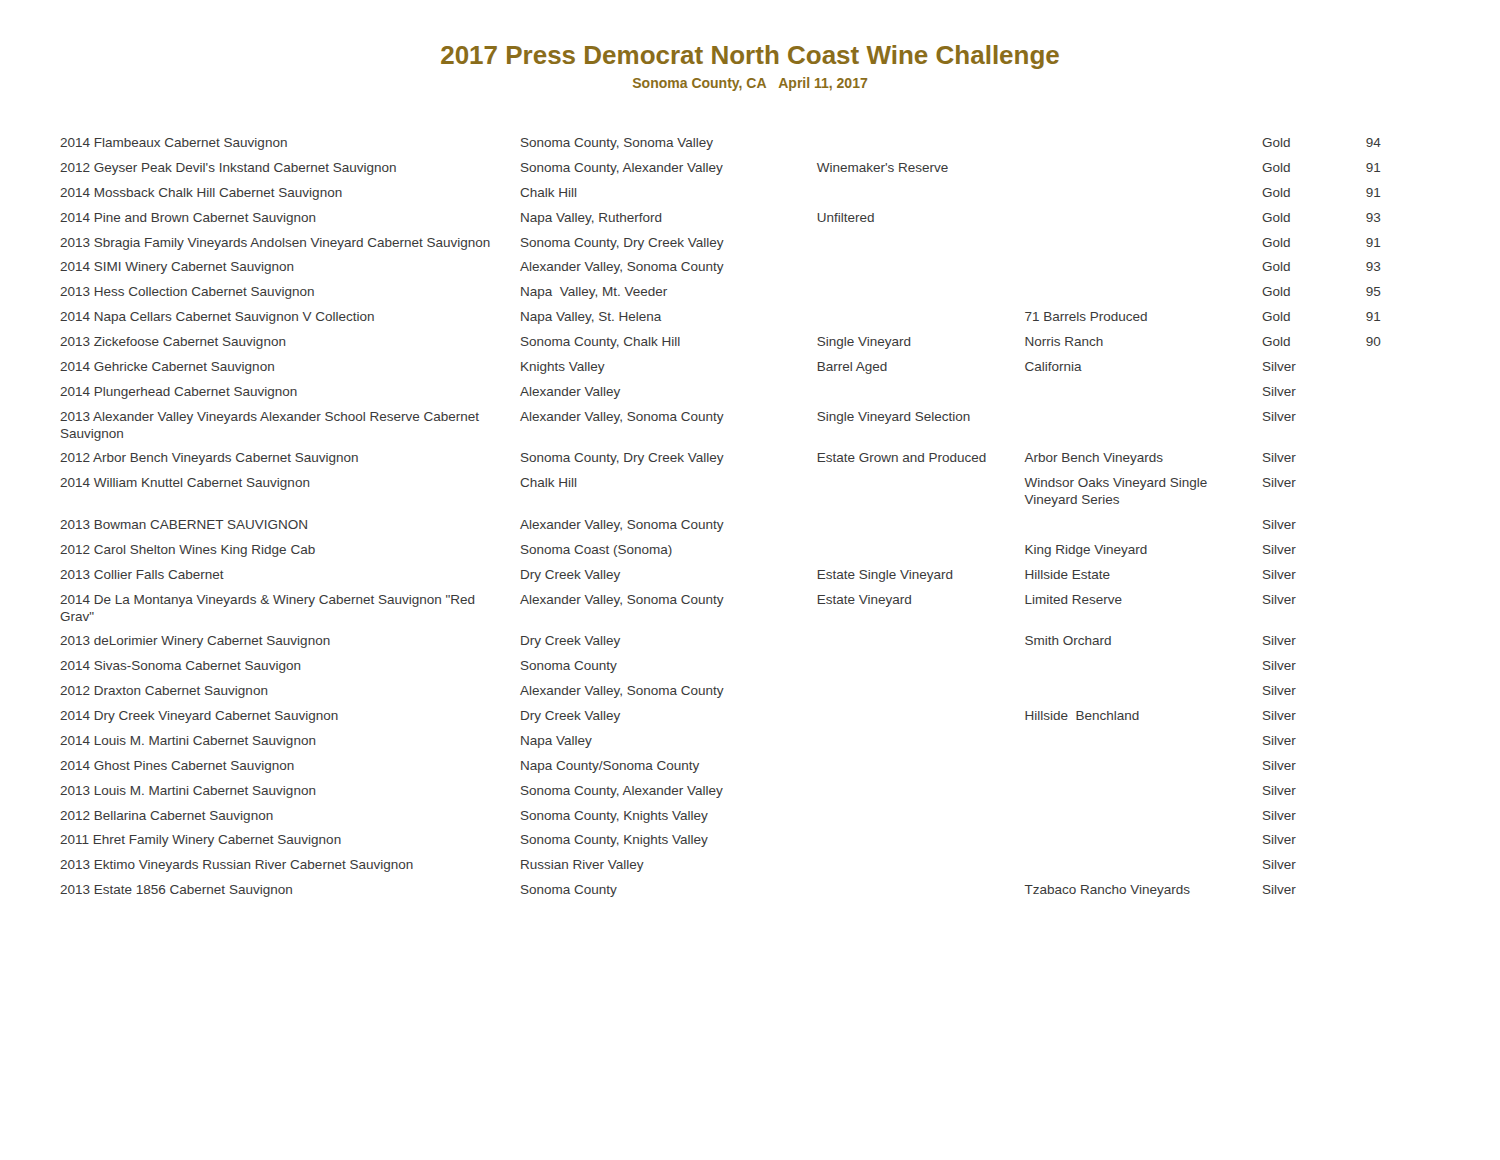2017 Press Democrat North Coast Wine Challenge
Sonoma County, CA April 11, 2017
| 2014 Flambeaux Cabernet Sauvignon | Sonoma County, Sonoma Valley | | | Gold | 94 |
| 2012 Geyser Peak Devil's Inkstand Cabernet Sauvignon | Sonoma County, Alexander Valley | Winemaker's Reserve | | Gold | 91 |
| 2014 Mossback Chalk Hill Cabernet Sauvignon | Chalk Hill | | | Gold | 91 |
| 2014 Pine and Brown Cabernet Sauvignon | Napa Valley, Rutherford | Unfiltered | | Gold | 93 |
| 2013 Sbragia Family Vineyards Andolsen Vineyard Cabernet Sauvignon | Sonoma County, Dry Creek Valley | | | Gold | 91 |
| 2014 SIMI Winery Cabernet Sauvignon | Alexander Valley, Sonoma County | | | Gold | 93 |
| 2013 Hess Collection Cabernet Sauvignon | Napa Valley, Mt. Veeder | | | Gold | 95 |
| 2014 Napa Cellars Cabernet Sauvignon V Collection | Napa Valley, St. Helena | | 71 Barrels Produced | Gold | 91 |
| 2013 Zickefoose Cabernet Sauvignon | Sonoma County, Chalk Hill | Single Vineyard | Norris Ranch | Gold | 90 |
| 2014 Gehricke Cabernet Sauvignon | Knights Valley | Barrel Aged | California | Silver | |
| 2014 Plungerhead Cabernet Sauvignon | Alexander Valley | | | Silver | |
| 2013 Alexander Valley Vineyards Alexander School Reserve Cabernet Sauvignon | Alexander Valley, Sonoma County | Single Vineyard Selection | | Silver | |
| 2012 Arbor Bench Vineyards Cabernet Sauvignon | Sonoma County, Dry Creek Valley | Estate Grown and Produced | Arbor Bench Vineyards | Silver | |
| 2014 William Knuttel Cabernet Sauvignon | Chalk Hill | | Windsor Oaks Vineyard Single Vineyard Series | Silver | |
| 2013 Bowman CABERNET SAUVIGNON | Alexander Valley, Sonoma County | | | Silver | |
| 2012 Carol Shelton Wines King Ridge Cab | Sonoma Coast (Sonoma) | | King Ridge Vineyard | Silver | |
| 2013 Collier Falls Cabernet | Dry Creek Valley | Estate Single Vineyard | Hillside Estate | Silver | |
| 2014 De La Montanya Vineyards & Winery Cabernet Sauvignon "Red Grav" | Alexander Valley, Sonoma County | Estate Vineyard | Limited Reserve | Silver | |
| 2013 deLorimier Winery Cabernet Sauvignon | Dry Creek Valley | | Smith Orchard | Silver | |
| 2014 Sivas-Sonoma Cabernet Sauvigon | Sonoma County | | | Silver | |
| 2012 Draxton Cabernet Sauvignon | Alexander Valley, Sonoma County | | | Silver | |
| 2014 Dry Creek Vineyard Cabernet Sauvignon | Dry Creek Valley | | Hillside Benchland | Silver | |
| 2014 Louis M. Martini Cabernet Sauvignon | Napa Valley | | | Silver | |
| 2014 Ghost Pines Cabernet Sauvignon | Napa County/Sonoma County | | | Silver | |
| 2013 Louis M. Martini Cabernet Sauvignon | Sonoma County, Alexander Valley | | | Silver | |
| 2012 Bellarina Cabernet Sauvignon | Sonoma County, Knights Valley | | | Silver | |
| 2011 Ehret Family Winery Cabernet Sauvignon | Sonoma County, Knights Valley | | | Silver | |
| 2013 Ektimo Vineyards Russian River Cabernet Sauvignon | Russian River Valley | | | Silver | |
| 2013 Estate 1856 Cabernet Sauvignon | Sonoma County | | Tzabaco Rancho Vineyards | Silver | |